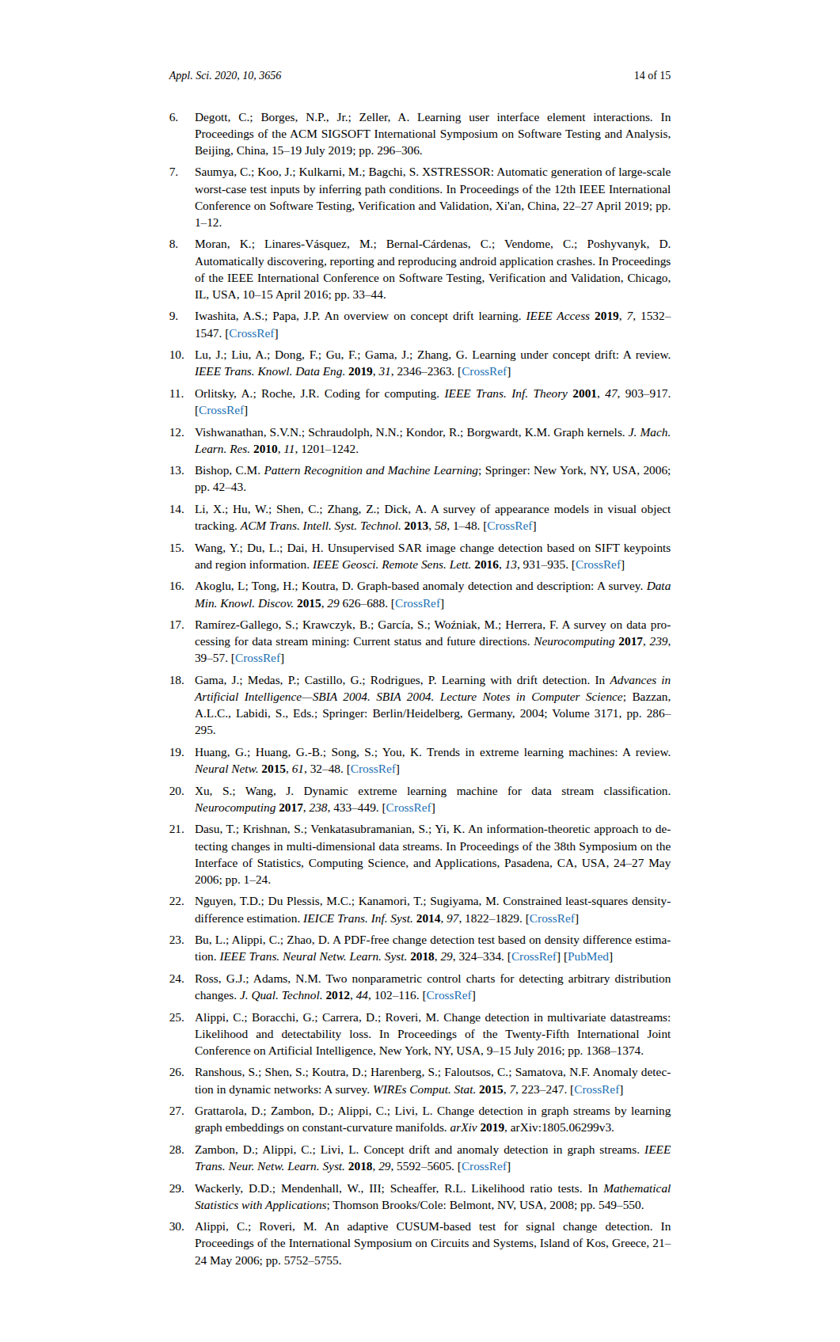Appl. Sci. 2020, 10, 3656 14 of 15
Degott, C.; Borges, N.P., Jr.; Zeller, A. Learning user interface element interactions. In Proceedings of the ACM SIGSOFT International Symposium on Software Testing and Analysis, Beijing, China, 15–19 July 2019; pp. 296–306.
Saumya, C.; Koo, J.; Kulkarni, M.; Bagchi, S. XSTRESSOR: Automatic generation of large-scale worst-case test inputs by inferring path conditions. In Proceedings of the 12th IEEE International Conference on Software Testing, Verification and Validation, Xi'an, China, 22–27 April 2019; pp. 1–12.
Moran, K.; Linares-Vásquez, M.; Bernal-Cárdenas, C.; Vendome, C.; Poshyvanyk, D. Automatically discovering, reporting and reproducing android application crashes. In Proceedings of the IEEE International Conference on Software Testing, Verification and Validation, Chicago, IL, USA, 10–15 April 2016; pp. 33–44.
Iwashita, A.S.; Papa, J.P. An overview on concept drift learning. IEEE Access 2019, 7, 1532–1547. [CrossRef]
Lu, J.; Liu, A.; Dong, F.; Gu, F.; Gama, J.; Zhang, G. Learning under concept drift: A review. IEEE Trans. Knowl. Data Eng. 2019, 31, 2346–2363. [CrossRef]
Orlitsky, A.; Roche, J.R. Coding for computing. IEEE Trans. Inf. Theory 2001, 47, 903–917. [CrossRef]
Vishwanathan, S.V.N.; Schraudolph, N.N.; Kondor, R.; Borgwardt, K.M. Graph kernels. J. Mach. Learn. Res. 2010, 11, 1201–1242.
Bishop, C.M. Pattern Recognition and Machine Learning; Springer: New York, NY, USA, 2006; pp. 42–43.
Li, X.; Hu, W.; Shen, C.; Zhang, Z.; Dick, A. A survey of appearance models in visual object tracking. ACM Trans. Intell. Syst. Technol. 2013, 58, 1–48. [CrossRef]
Wang, Y.; Du, L.; Dai, H. Unsupervised SAR image change detection based on SIFT keypoints and region information. IEEE Geosci. Remote Sens. Lett. 2016, 13, 931–935. [CrossRef]
Akoglu, L; Tong, H.; Koutra, D. Graph-based anomaly detection and description: A survey. Data Min. Knowl. Discov. 2015, 29 626–688. [CrossRef]
Ramírez-Gallego, S.; Krawczyk, B.; García, S.; Woźniak, M.; Herrera, F. A survey on data processing for data stream mining: Current status and future directions. Neurocomputing 2017, 239, 39–57. [CrossRef]
Gama, J.; Medas, P.; Castillo, G.; Rodrigues, P. Learning with drift detection. In Advances in Artificial Intelligence—SBIA 2004. SBIA 2004. Lecture Notes in Computer Science; Bazzan, A.L.C., Labidi, S., Eds.; Springer: Berlin/Heidelberg, Germany, 2004; Volume 3171, pp. 286–295.
Huang, G.; Huang, G.-B.; Song, S.; You, K. Trends in extreme learning machines: A review. Neural Netw. 2015, 61, 32–48. [CrossRef]
Xu, S.; Wang, J. Dynamic extreme learning machine for data stream classification. Neurocomputing 2017, 238, 433–449. [CrossRef]
Dasu, T.; Krishnan, S.; Venkatasubramanian, S.; Yi, K. An information-theoretic approach to detecting changes in multi-dimensional data streams. In Proceedings of the 38th Symposium on the Interface of Statistics, Computing Science, and Applications, Pasadena, CA, USA, 24–27 May 2006; pp. 1–24.
Nguyen, T.D.; Du Plessis, M.C.; Kanamori, T.; Sugiyama, M. Constrained least-squares density-difference estimation. IEICE Trans. Inf. Syst. 2014, 97, 1822–1829. [CrossRef]
Bu, L.; Alippi, C.; Zhao, D. A PDF-free change detection test based on density difference estimation. IEEE Trans. Neural Netw. Learn. Syst. 2018, 29, 324–334. [CrossRef] [PubMed]
Ross, G.J.; Adams, N.M. Two nonparametric control charts for detecting arbitrary distribution changes. J. Qual. Technol. 2012, 44, 102–116. [CrossRef]
Alippi, C.; Boracchi, G.; Carrera, D.; Roveri, M. Change detection in multivariate datastreams: Likelihood and detectability loss. In Proceedings of the Twenty-Fifth International Joint Conference on Artificial Intelligence, New York, NY, USA, 9–15 July 2016; pp. 1368–1374.
Ranshous, S.; Shen, S.; Koutra, D.; Harenberg, S.; Faloutsos, C.; Samatova, N.F. Anomaly detection in dynamic networks: A survey. WIREs Comput. Stat. 2015, 7, 223–247. [CrossRef]
Grattarola, D.; Zambon, D.; Alippi, C.; Livi, L. Change detection in graph streams by learning graph embeddings on constant-curvature manifolds. arXiv 2019, arXiv:1805.06299v3.
Zambon, D.; Alippi, C.; Livi, L. Concept drift and anomaly detection in graph streams. IEEE Trans. Neur. Netw. Learn. Syst. 2018, 29, 5592–5605. [CrossRef]
Wackerly, D.D.; Mendenhall, W., III; Scheaffer, R.L. Likelihood ratio tests. In Mathematical Statistics with Applications; Thomson Brooks/Cole: Belmont, NV, USA, 2008; pp. 549–550.
Alippi, C.; Roveri, M. An adaptive CUSUM-based test for signal change detection. In Proceedings of the International Symposium on Circuits and Systems, Island of Kos, Greece, 21–24 May 2006; pp. 5752–5755.